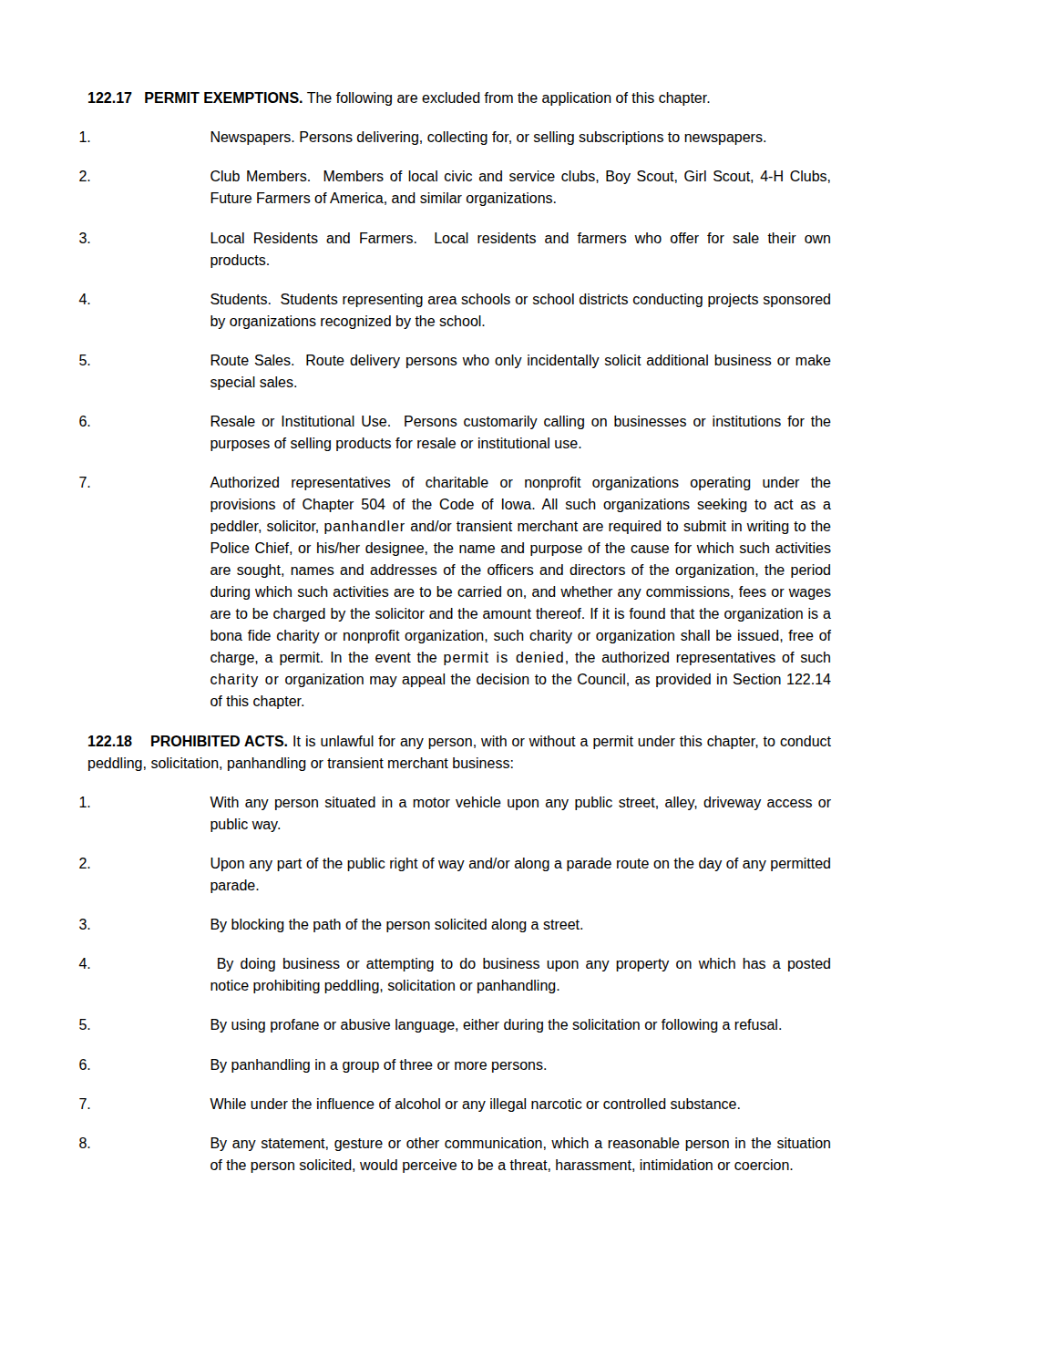122.17 PERMIT EXEMPTIONS. The following are excluded from the application of this chapter.
1. Newspapers. Persons delivering, collecting for, or selling subscriptions to newspapers.
2. Club Members. Members of local civic and service clubs, Boy Scout, Girl Scout, 4-H Clubs, Future Farmers of America, and similar organizations.
3. Local Residents and Farmers. Local residents and farmers who offer for sale their own products.
4. Students. Students representing area schools or school districts conducting projects sponsored by organizations recognized by the school.
5. Route Sales. Route delivery persons who only incidentally solicit additional business or make special sales.
6. Resale or Institutional Use. Persons customarily calling on businesses or institutions for the purposes of selling products for resale or institutional use.
7. Authorized representatives of charitable or nonprofit organizations operating under the provisions of Chapter 504 of the Code of Iowa. All such organizations seeking to act as a peddler, solicitor, panhandler and/or transient merchant are required to submit in writing to the Police Chief, or his/her designee, the name and purpose of the cause for which such activities are sought, names and addresses of the officers and directors of the organization, the period during which such activities are to be carried on, and whether any commissions, fees or wages are to be charged by the solicitor and the amount thereof. If it is found that the organization is a bona fide charity or nonprofit organization, such charity or organization shall be issued, free of charge, a permit. In the event the permit is denied, the authorized representatives of such charity or organization may appeal the decision to the Council, as provided in Section 122.14 of this chapter.
122.18 PROHIBITED ACTS. It is unlawful for any person, with or without a permit under this chapter, to conduct peddling, solicitation, panhandling or transient merchant business:
1. With any person situated in a motor vehicle upon any public street, alley, driveway access or public way.
2. Upon any part of the public right of way and/or along a parade route on the day of any permitted parade.
3. By blocking the path of the person solicited along a street.
4. By doing business or attempting to do business upon any property on which has a posted notice prohibiting peddling, solicitation or panhandling.
5. By using profane or abusive language, either during the solicitation or following a refusal.
6. By panhandling in a group of three or more persons.
7. While under the influence of alcohol or any illegal narcotic or controlled substance.
8. By any statement, gesture or other communication, which a reasonable person in the situation of the person solicited, would perceive to be a threat, harassment, intimidation or coercion.